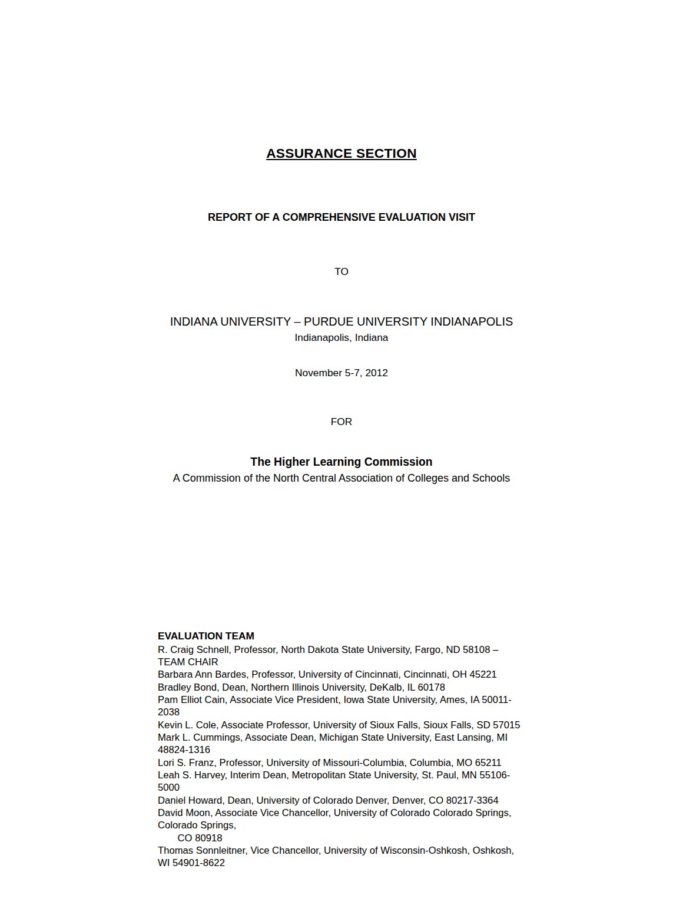ASSURANCE SECTION
REPORT OF A COMPREHENSIVE EVALUATION VISIT
TO
INDIANA UNIVERSITY – PURDUE UNIVERSITY INDIANAPOLIS
Indianapolis, Indiana
November 5-7, 2012
FOR
The Higher Learning Commission
A Commission of the North Central Association of Colleges and Schools
EVALUATION TEAM
R. Craig Schnell, Professor, North Dakota State University, Fargo, ND 58108 – TEAM CHAIR
Barbara Ann Bardes, Professor, University of Cincinnati, Cincinnati, OH 45221
Bradley Bond, Dean, Northern Illinois University, DeKalb, IL 60178
Pam Elliot Cain, Associate Vice President, Iowa State University, Ames, IA 50011-2038
Kevin L. Cole, Associate Professor, University of Sioux Falls, Sioux Falls, SD 57015
Mark L. Cummings, Associate Dean, Michigan State University, East Lansing, MI 48824-1316
Lori S. Franz, Professor, University of Missouri-Columbia, Columbia, MO 65211
Leah S. Harvey, Interim Dean, Metropolitan State University, St. Paul, MN 55106-5000
Daniel Howard, Dean, University of Colorado Denver, Denver, CO 80217-3364
David Moon, Associate Vice Chancellor, University of Colorado Colorado Springs, Colorado Springs, CO 80918
Thomas Sonnleitner, Vice Chancellor, University of Wisconsin-Oshkosh, Oshkosh, WI 54901-8622